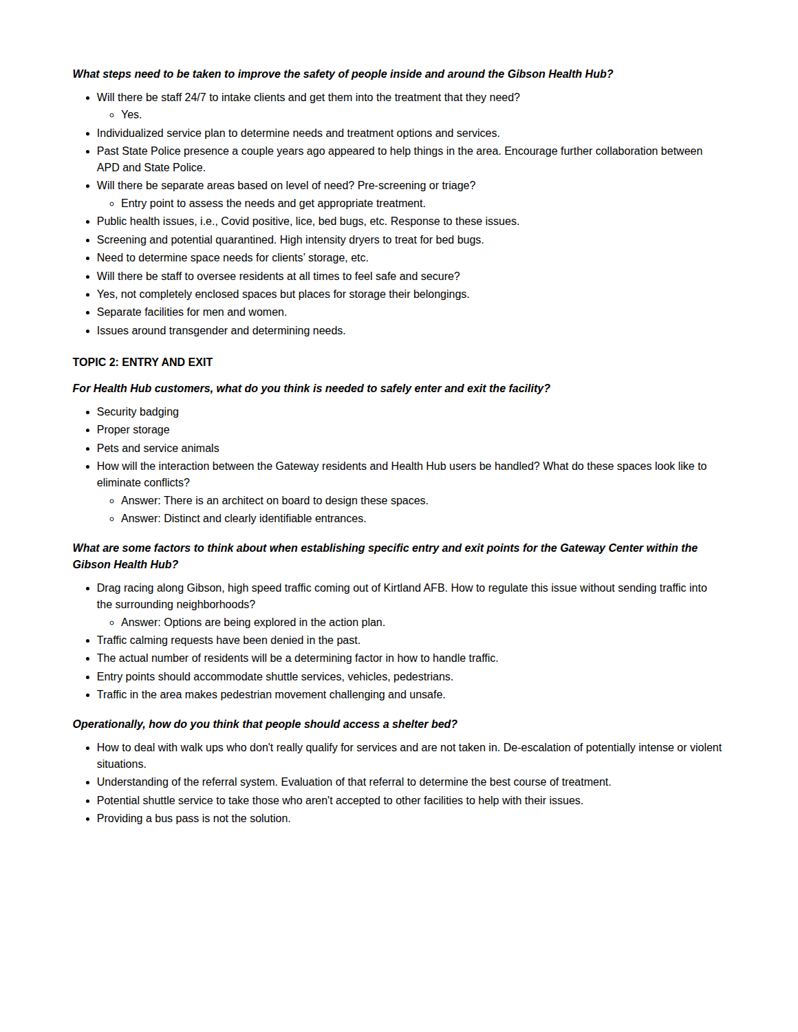What steps need to be taken to improve the safety of people inside and around the Gibson Health Hub?
Will there be staff 24/7 to intake clients and get them into the treatment that they need?
Yes.
Individualized service plan to determine needs and treatment options and services.
Past State Police presence a couple years ago appeared to help things in the area. Encourage further collaboration between APD and State Police.
Will there be separate areas based on level of need? Pre-screening or triage?
Entry point to assess the needs and get appropriate treatment.
Public health issues, i.e., Covid positive, lice, bed bugs, etc. Response to these issues.
Screening and potential quarantined. High intensity dryers to treat for bed bugs.
Need to determine space needs for clients’ storage, etc.
Will there be staff to oversee residents at all times to feel safe and secure?
Yes, not completely enclosed spaces but places for storage their belongings.
Separate facilities for men and women.
Issues around transgender and determining needs.
TOPIC 2: ENTRY AND EXIT
For Health Hub customers, what do you think is needed to safely enter and exit the facility?
Security badging
Proper storage
Pets and service animals
How will the interaction between the Gateway residents and Health Hub users be handled? What do these spaces look like to eliminate conflicts?
Answer: There is an architect on board to design these spaces.
Answer: Distinct and clearly identifiable entrances.
What are some factors to think about when establishing specific entry and exit points for the Gateway Center within the Gibson Health Hub?
Drag racing along Gibson, high speed traffic coming out of Kirtland AFB. How to regulate this issue without sending traffic into the surrounding neighborhoods?
Answer: Options are being explored in the action plan.
Traffic calming requests have been denied in the past.
The actual number of residents will be a determining factor in how to handle traffic.
Entry points should accommodate shuttle services, vehicles, pedestrians.
Traffic in the area makes pedestrian movement challenging and unsafe.
Operationally, how do you think that people should access a shelter bed?
How to deal with walk ups who don't really qualify for services and are not taken in. De-escalation of potentially intense or violent situations.
Understanding of the referral system. Evaluation of that referral to determine the best course of treatment.
Potential shuttle service to take those who aren't accepted to other facilities to help with their issues.
Providing a bus pass is not the solution.